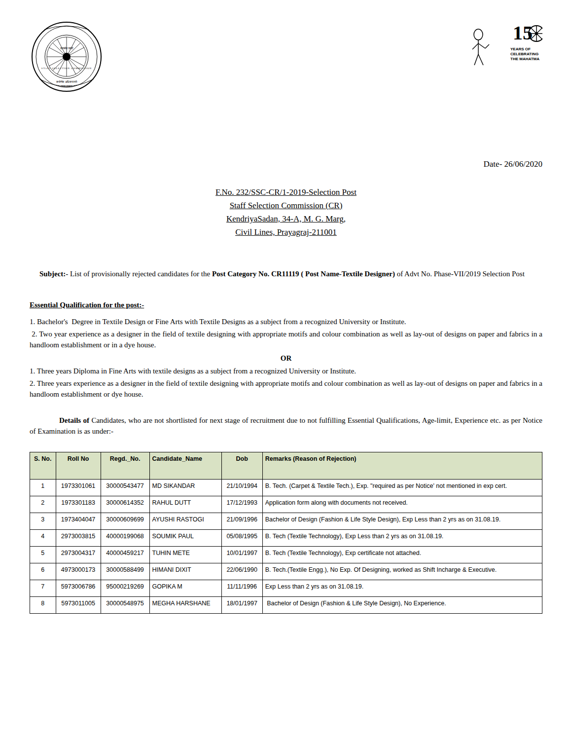सत्यमेव जयते कर्मण्येव अधिकारस्ते भारत सरकार STAFF SELECTION COMMISSION
15 YEARS OF CELEBRATING THE MAHATMA
Date- 26/06/2020
F.No. 232/SSC-CR/1-2019-Selection Post
Staff Selection Commission (CR)
KendriyaSadan, 34-A, M. G. Marg,
Civil Lines, Prayagraj-211001
Subject:- List of provisionally rejected candidates for the Post Category No. CR11119 ( Post Name-Textile Designer) of Advt No. Phase-VII/2019 Selection Post
Essential Qualification for the post:-
1. Bachelor's Degree in Textile Design or Fine Arts with Textile Designs as a subject from a recognized University or Institute.
2. Two year experience as a designer in the field of textile designing with appropriate motifs and colour combination as well as lay-out of designs on paper and fabrics in a handloom establishment or in a dye house.
OR
1. Three years Diploma in Fine Arts with textile designs as a subject from a recognized University or Institute.
2. Three years experience as a designer in the field of textile designing with appropriate motifs and colour combination as well as lay-out of designs on paper and fabrics in a handloom establishment or dye house.
Details of Candidates, who are not shortlisted for next stage of recruitment due to not fulfilling Essential Qualifications, Age-limit, Experience etc. as per Notice of Examination is as under:-
| S. No. | Roll No | Regd._No. | Candidate_Name | Dob | Remarks (Reason of Rejection) |
| --- | --- | --- | --- | --- | --- |
| 1 | 1973301061 | 30000543477 | MD SIKANDAR | 21/10/1994 | B. Tech. (Carpet & Textile Tech.), Exp. "required as per Notice' not mentioned in exp cert. |
| 2 | 1973301183 | 30000614352 | RAHUL DUTT | 17/12/1993 | Application form along with documents not received. |
| 3 | 1973404047 | 30000609699 | AYUSHI RASTOGI | 21/09/1996 | Bachelor of Design (Fashion & Life Style Design), Exp Less than 2 yrs as on 31.08.19. |
| 4 | 2973003815 | 40000199068 | SOUMIK PAUL | 05/08/1995 | B. Tech (Textile Technology), Exp Less than 2 yrs as on 31.08.19. |
| 5 | 2973004317 | 40000459217 | TUHIN METE | 10/01/1997 | B. Tech (Textile Technology), Exp certificate not attached. |
| 6 | 4973000173 | 30000588499 | HIMANI DIXIT | 22/06/1990 | B. Tech.(Textile Engg.), No Exp. Of Designing, worked as Shift Incharge & Executive. |
| 7 | 5973006786 | 95000219269 | GOPIKA M | 11/11/1996 | Exp Less than 2 yrs as on 31.08.19. |
| 8 | 5973011005 | 30000548975 | MEGHA HARSHANE | 18/01/1997 | Bachelor of Design (Fashion & Life Style Design), No Experience. |